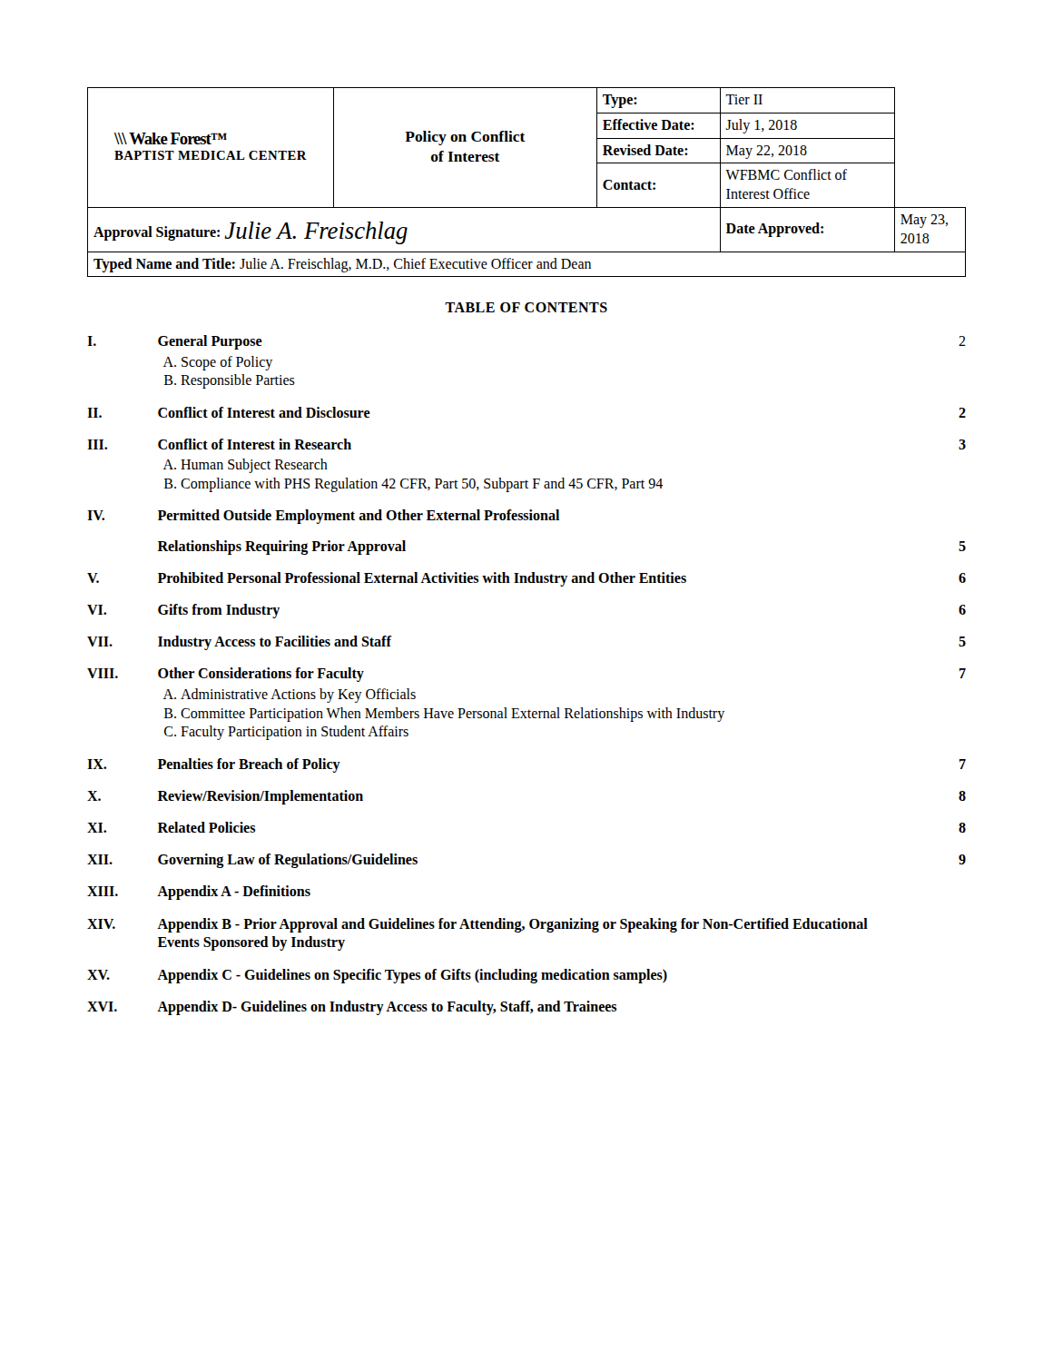| \\\ Wake Forest™ BAPTIST MEDICAL CENTER | Policy on Conflict of Interest | Type: | Tier II |
| Effective Date: | July 1, 2018 |
| Revised Date: | May 22, 2018 |
| Contact: | WFBMC Conflict of Interest Office |
| Approval Signature: Julie A. Freischlag | Date Approved: | May 23, 2018 |
| Typed Name and Title: Julie A. Freischlag, M.D., Chief Executive Officer and Dean |
TABLE OF CONTENTS
| I. | General Purpose Scope of Policy Responsible Parties | 2 |
| II. | Conflict of Interest and Disclosure | 2 |
| III. | Conflict of Interest in Research Human Subject Research Compliance with PHS Regulation 42 CFR, Part 50, Subpart F and 45 CFR, Part 94 | 3 |
| IV. | Permitted Outside Employment and Other External Professional Relationships Requiring Prior Approval | 5 |
| V. | Prohibited Personal Professional External Activities with Industry and Other Entities | 6 |
| VI. | Gifts from Industry | 6 |
| VII. | Industry Access to Facilities and Staff | 5 |
| VIII. | Other Considerations for Faculty Administrative Actions by Key Officials Committee Participation When Members Have Personal External Relationships with Industry Faculty Participation in Student Affairs | 7 |
| IX. | Penalties for Breach of Policy | 7 |
| X. | Review/Revision/Implementation | 8 |
| XI. | Related Policies | 8 |
| XII. | Governing Law of Regulations/Guidelines | 9 |
| XIII. | Appendix A - Definitions | |
| XIV. | Appendix B - Prior Approval and Guidelines for Attending, Organizing or Speaking for Non-Certified Educational Events Sponsored by Industry | |
| XV. | Appendix C - Guidelines on Specific Types of Gifts (including medication samples) | |
| XVI. | Appendix D- Guidelines on Industry Access to Faculty, Staff, and Trainees | |